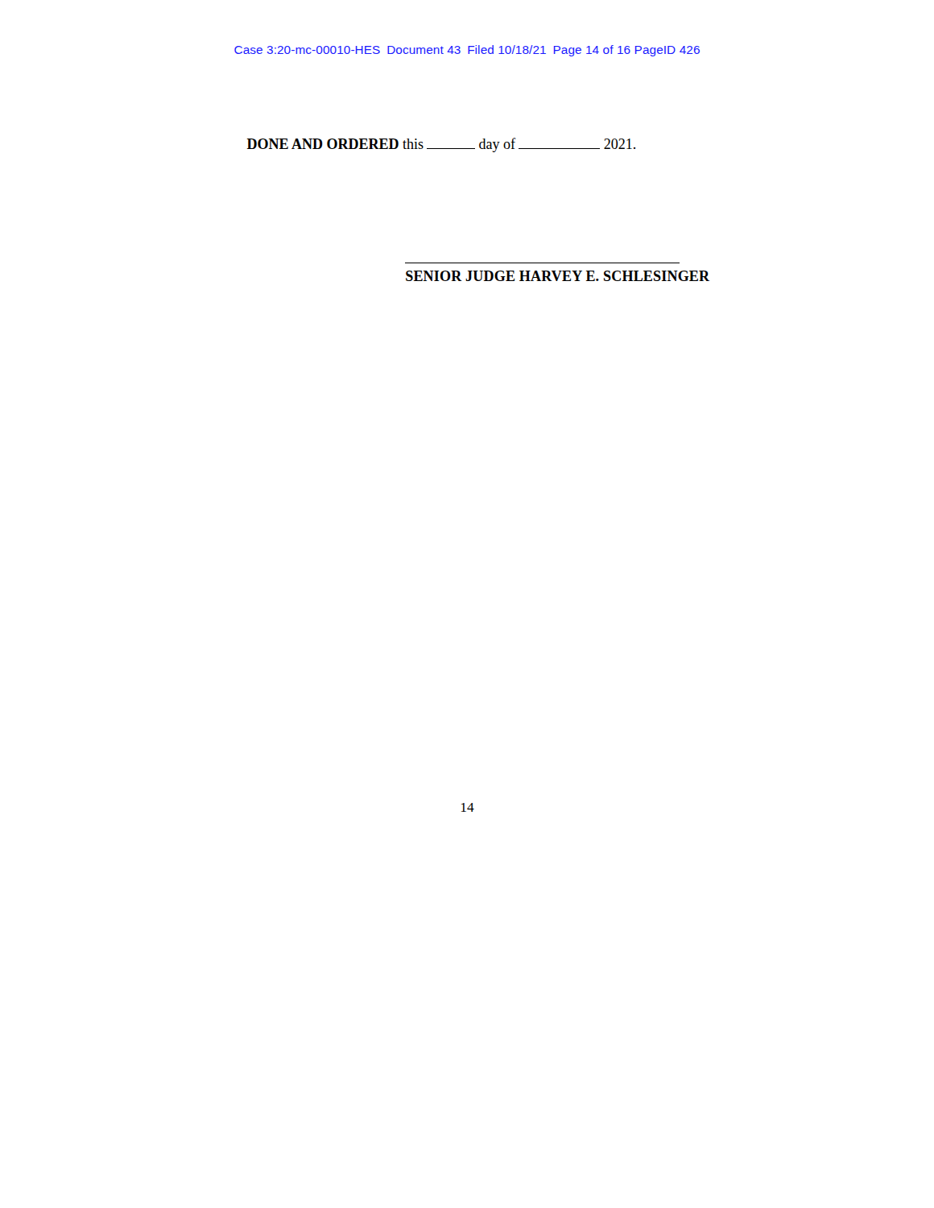Case 3:20-mc-00010-HES Document 43 Filed 10/18/21 Page 14 of 16 PageID 426
DONE AND ORDERED this day of 2021.
SENIOR JUDGE HARVEY E. SCHLESINGER
14